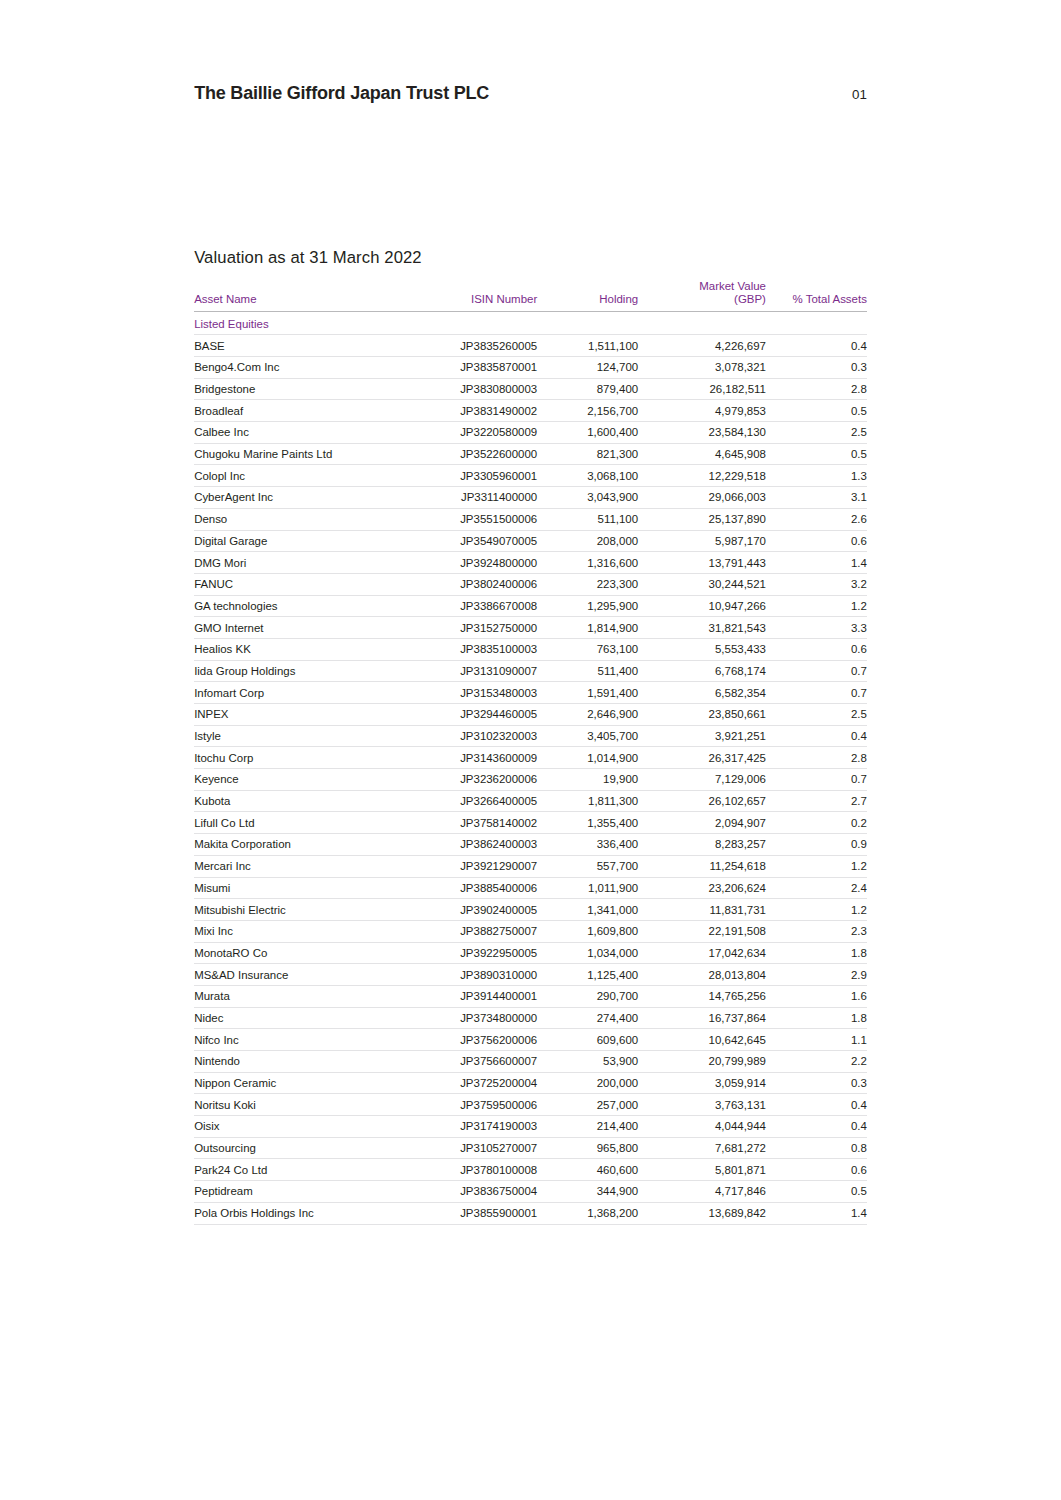The Baillie Gifford Japan Trust PLC
01
Valuation as at 31 March 2022
| Asset Name | ISIN Number | Holding | Market Value (GBP) | % Total Assets |
| --- | --- | --- | --- | --- |
| Listed Equities |
| BASE | JP3835260005 | 1,511,100 | 4,226,697 | 0.4 |
| Bengo4.Com Inc | JP3835870001 | 124,700 | 3,078,321 | 0.3 |
| Bridgestone | JP3830800003 | 879,400 | 26,182,511 | 2.8 |
| Broadleaf | JP3831490002 | 2,156,700 | 4,979,853 | 0.5 |
| Calbee Inc | JP3220580009 | 1,600,400 | 23,584,130 | 2.5 |
| Chugoku Marine Paints Ltd | JP3522600000 | 821,300 | 4,645,908 | 0.5 |
| Colopl Inc | JP3305960001 | 3,068,100 | 12,229,518 | 1.3 |
| CyberAgent Inc | JP3311400000 | 3,043,900 | 29,066,003 | 3.1 |
| Denso | JP3551500006 | 511,100 | 25,137,890 | 2.6 |
| Digital Garage | JP3549070005 | 208,000 | 5,987,170 | 0.6 |
| DMG Mori | JP3924800000 | 1,316,600 | 13,791,443 | 1.4 |
| FANUC | JP3802400006 | 223,300 | 30,244,521 | 3.2 |
| GA technologies | JP3386670008 | 1,295,900 | 10,947,266 | 1.2 |
| GMO Internet | JP3152750000 | 1,814,900 | 31,821,543 | 3.3 |
| Healios KK | JP3835100003 | 763,100 | 5,553,433 | 0.6 |
| Iida Group Holdings | JP3131090007 | 511,400 | 6,768,174 | 0.7 |
| Infomart Corp | JP3153480003 | 1,591,400 | 6,582,354 | 0.7 |
| INPEX | JP3294460005 | 2,646,900 | 23,850,661 | 2.5 |
| Istyle | JP3102320003 | 3,405,700 | 3,921,251 | 0.4 |
| Itochu Corp | JP3143600009 | 1,014,900 | 26,317,425 | 2.8 |
| Keyence | JP3236200006 | 19,900 | 7,129,006 | 0.7 |
| Kubota | JP3266400005 | 1,811,300 | 26,102,657 | 2.7 |
| Lifull Co Ltd | JP3758140002 | 1,355,400 | 2,094,907 | 0.2 |
| Makita Corporation | JP3862400003 | 336,400 | 8,283,257 | 0.9 |
| Mercari Inc | JP3921290007 | 557,700 | 11,254,618 | 1.2 |
| Misumi | JP3885400006 | 1,011,900 | 23,206,624 | 2.4 |
| Mitsubishi Electric | JP3902400005 | 1,341,000 | 11,831,731 | 1.2 |
| Mixi Inc | JP3882750007 | 1,609,800 | 22,191,508 | 2.3 |
| MonotaRO Co | JP3922950005 | 1,034,000 | 17,042,634 | 1.8 |
| MS&AD Insurance | JP3890310000 | 1,125,400 | 28,013,804 | 2.9 |
| Murata | JP3914400001 | 290,700 | 14,765,256 | 1.6 |
| Nidec | JP3734800000 | 274,400 | 16,737,864 | 1.8 |
| Nifco Inc | JP3756200006 | 609,600 | 10,642,645 | 1.1 |
| Nintendo | JP3756600007 | 53,900 | 20,799,989 | 2.2 |
| Nippon Ceramic | JP3725200004 | 200,000 | 3,059,914 | 0.3 |
| Noritsu Koki | JP3759500006 | 257,000 | 3,763,131 | 0.4 |
| Oisix | JP3174190003 | 214,400 | 4,044,944 | 0.4 |
| Outsourcing | JP3105270007 | 965,800 | 7,681,272 | 0.8 |
| Park24 Co Ltd | JP3780100008 | 460,600 | 5,801,871 | 0.6 |
| Peptidream | JP3836750004 | 344,900 | 4,717,846 | 0.5 |
| Pola Orbis Holdings Inc | JP3855900001 | 1,368,200 | 13,689,842 | 1.4 |